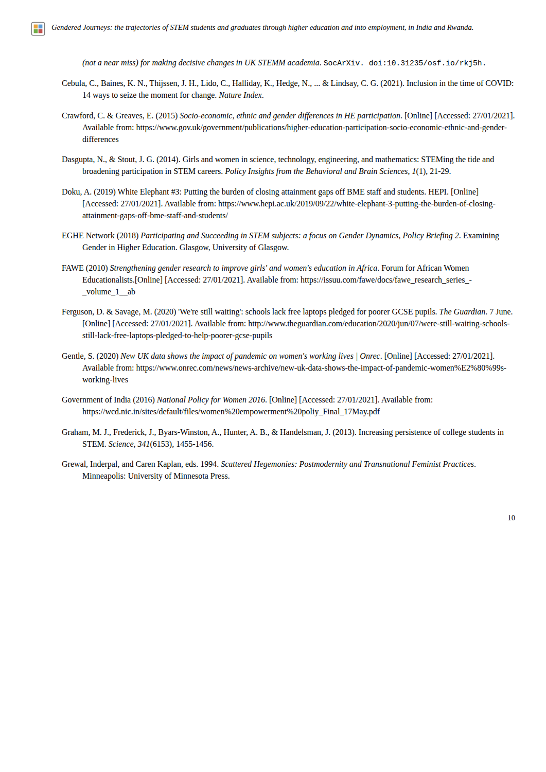Gendered Journeys: the trajectories of STEM students and graduates through higher education and into employment, in India and Rwanda.
(not a near miss) for making decisive changes in UK STEMM academia. SocArXiv. doi:10.31235/osf.io/rkj5h.
Cebula, C., Baines, K. N., Thijssen, J. H., Lido, C., Halliday, K., Hedge, N., ... & Lindsay, C. G. (2021). Inclusion in the time of COVID: 14 ways to seize the moment for change. Nature Index.
Crawford, C. & Greaves, E. (2015) Socio-economic, ethnic and gender differences in HE participation. [Online] [Accessed: 27/01/2021]. Available from: https://www.gov.uk/government/publications/higher-education-participation-socio-economic-ethnic-and-gender-differences
Dasgupta, N., & Stout, J. G. (2014). Girls and women in science, technology, engineering, and mathematics: STEMing the tide and broadening participation in STEM careers. Policy Insights from the Behavioral and Brain Sciences, 1(1), 21-29.
Doku, A. (2019) White Elephant #3: Putting the burden of closing attainment gaps off BME staff and students. HEPI. [Online] [Accessed: 27/01/2021]. Available from: https://www.hepi.ac.uk/2019/09/22/white-elephant-3-putting-the-burden-of-closing-attainment-gaps-off-bme-staff-and-students/
EGHE Network (2018) Participating and Succeeding in STEM subjects: a focus on Gender Dynamics, Policy Briefing 2. Examining Gender in Higher Education. Glasgow, University of Glasgow.
FAWE (2010) Strengthening gender research to improve girls' and women's education in Africa. Forum for African Women Educationalists.[Online] [Accessed: 27/01/2021]. Available from: https://issuu.com/fawe/docs/fawe_research_series_-_volume_1__ab
Ferguson, D. & Savage, M. (2020) 'We're still waiting': schools lack free laptops pledged for poorer GCSE pupils. The Guardian. 7 June. [Online] [Accessed: 27/01/2021]. Available from: http://www.theguardian.com/education/2020/jun/07/were-still-waiting-schools-still-lack-free-laptops-pledged-to-help-poorer-gcse-pupils
Gentle, S. (2020) New UK data shows the impact of pandemic on women's working lives | Onrec. [Online] [Accessed: 27/01/2021]. Available from: https://www.onrec.com/news/news-archive/new-uk-data-shows-the-impact-of-pandemic-women%E2%80%99s-working-lives
Government of India (2016) National Policy for Women 2016. [Online] [Accessed: 27/01/2021]. Available from: https://wcd.nic.in/sites/default/files/women%20empowerment%20poliy_Final_17May.pdf
Graham, M. J., Frederick, J., Byars-Winston, A., Hunter, A. B., & Handelsman, J. (2013). Increasing persistence of college students in STEM. Science, 341(6153), 1455-1456.
Grewal, Inderpal, and Caren Kaplan, eds. 1994. Scattered Hegemonies: Postmodernity and Transnational Feminist Practices. Minneapolis: University of Minnesota Press.
10